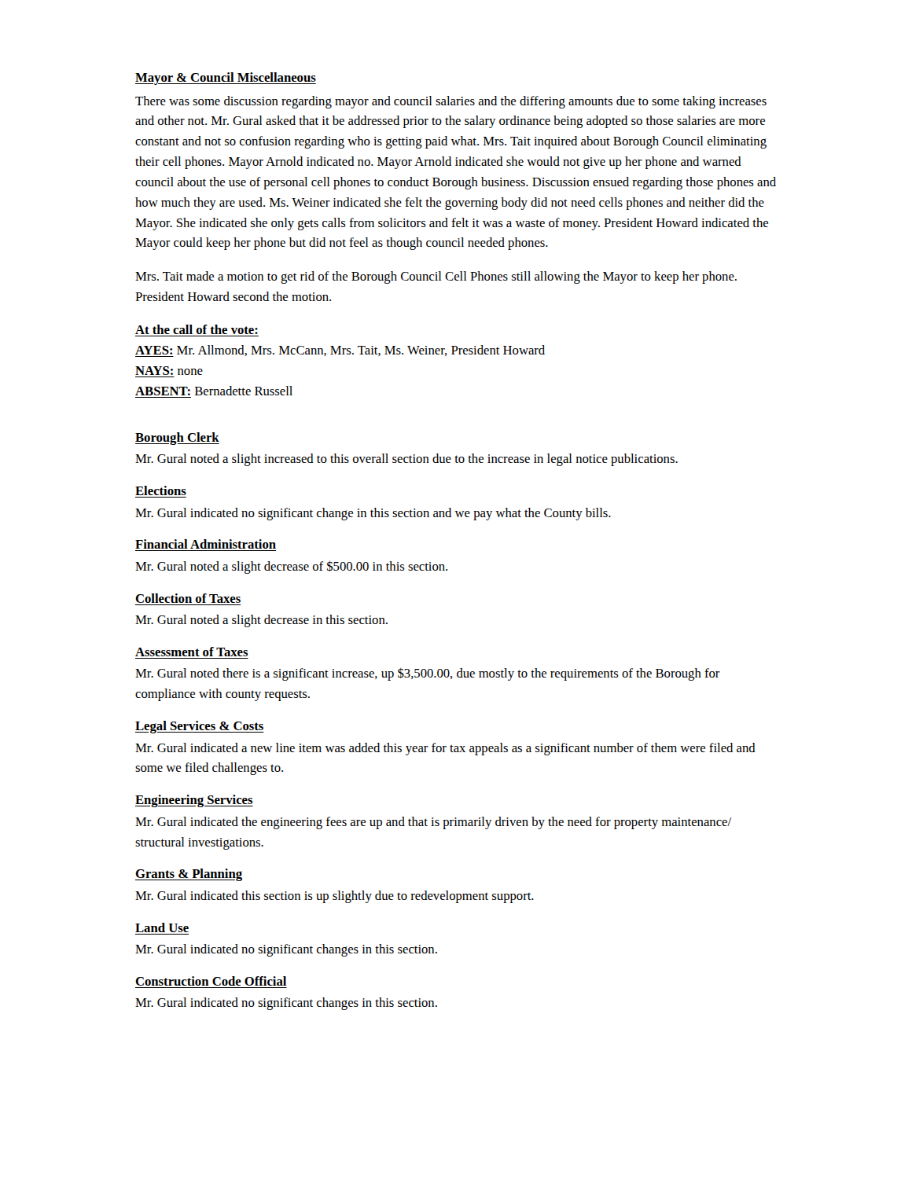Mayor & Council Miscellaneous
There was some discussion regarding mayor and council salaries and the differing amounts due to some taking increases and other not. Mr. Gural asked that it be addressed prior to the salary ordinance being adopted so those salaries are more constant and not so confusion regarding who is getting paid what. Mrs. Tait inquired about Borough Council eliminating their cell phones. Mayor Arnold indicated no. Mayor Arnold indicated she would not give up her phone and warned council about the use of personal cell phones to conduct Borough business. Discussion ensued regarding those phones and how much they are used. Ms. Weiner indicated she felt the governing body did not need cells phones and neither did the Mayor. She indicated she only gets calls from solicitors and felt it was a waste of money. President Howard indicated the Mayor could keep her phone but did not feel as though council needed phones.
Mrs. Tait made a motion to get rid of the Borough Council Cell Phones still allowing the Mayor to keep her phone. President Howard second the motion.
At the call of the vote:
AYES: Mr. Allmond, Mrs. McCann, Mrs. Tait, Ms. Weiner, President Howard
NAYS: none
ABSENT: Bernadette Russell
Borough Clerk
Mr. Gural noted a slight increased to this overall section due to the increase in legal notice publications.
Elections
Mr. Gural indicated no significant change in this section and we pay what the County bills.
Financial Administration
Mr. Gural noted a slight decrease of $500.00 in this section.
Collection of Taxes
Mr. Gural noted a slight decrease in this section.
Assessment of Taxes
Mr. Gural noted there is a significant increase, up $3,500.00, due mostly to the requirements of the Borough for compliance with county requests.
Legal Services & Costs
Mr. Gural indicated a new line item was added this year for tax appeals as a significant number of them were filed and some we filed challenges to.
Engineering Services
Mr. Gural indicated the engineering fees are up and that is primarily driven by the need for property maintenance/ structural investigations.
Grants & Planning
Mr. Gural indicated this section is up slightly due to redevelopment support.
Land Use
Mr. Gural indicated no significant changes in this section.
Construction Code Official
Mr. Gural indicated no significant changes in this section.